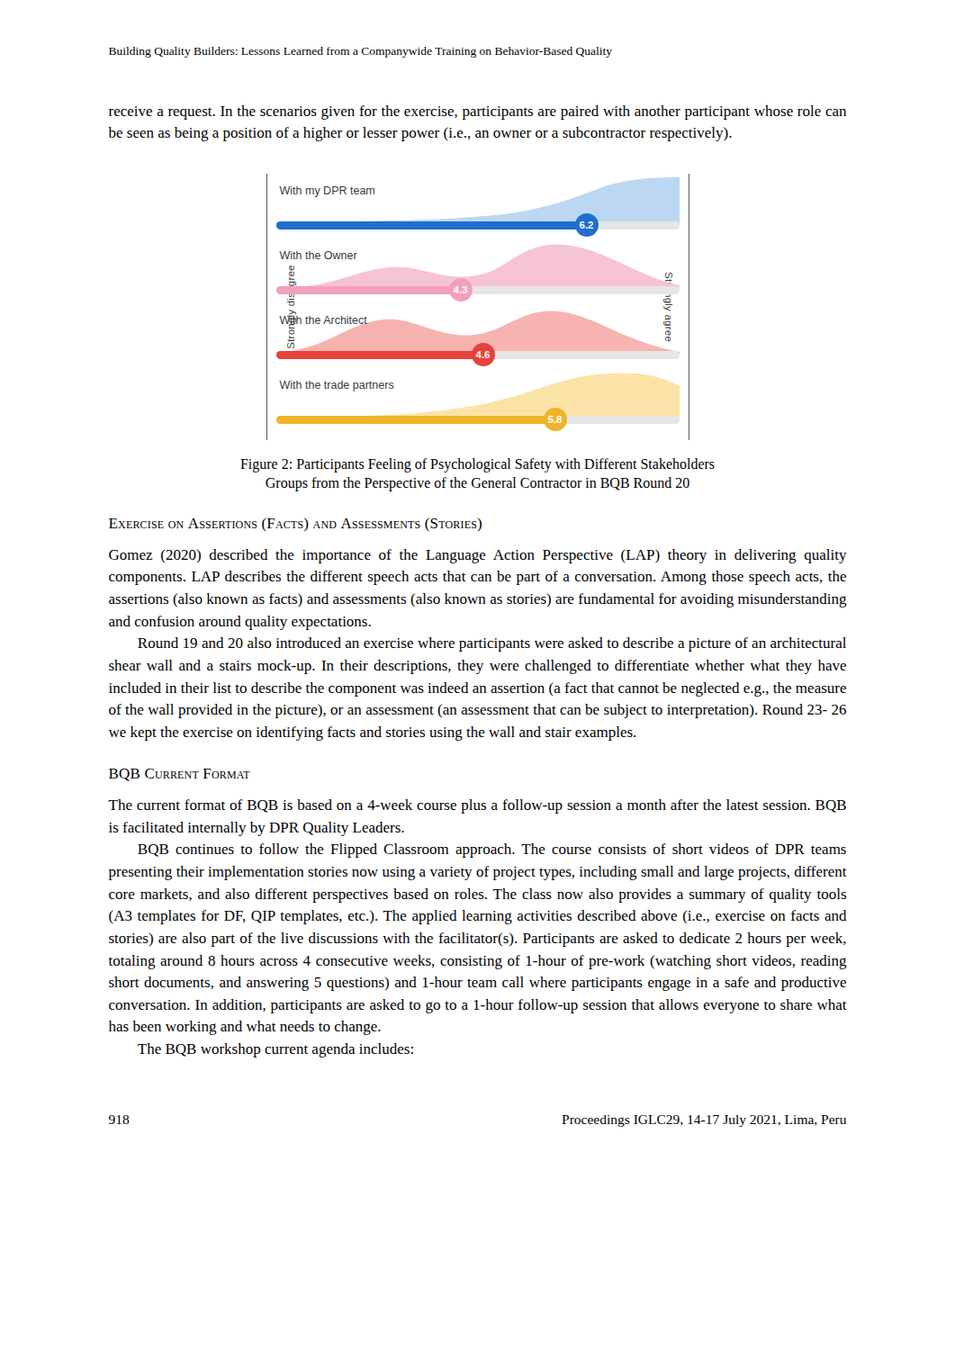Building Quality Builders: Lessons Learned from a Companywide Training on Behavior-Based Quality
receive a request. In the scenarios given for the exercise, participants are paired with another participant whose role can be seen as being a position of a higher or lesser power (i.e., an owner or a subcontractor respectively).
Strongly disagree Strongly agree
With my DPR team
6.2
With the Owner
4.3
With the Architect
4.6
With the trade partners
5.8
Figure 2: Participants Feeling of Psychological Safety with Different Stakeholders
Groups from the Perspective of the General Contractor in BQB Round 20
Exercise on Assertions (Facts) and Assessments (Stories)
Gomez (2020) described the importance of the Language Action Perspective (LAP) theory in delivering quality components. LAP describes the different speech acts that can be part of a conversation. Among those speech acts, the assertions (also known as facts) and assessments (also known as stories) are fundamental for avoiding misunderstanding and confusion around quality expectations.
Round 19 and 20 also introduced an exercise where participants were asked to describe a picture of an architectural shear wall and a stairs mock-up. In their descriptions, they were challenged to differentiate whether what they have included in their list to describe the component was indeed an assertion (a fact that cannot be neglected e.g., the measure of the wall provided in the picture), or an assessment (an assessment that can be subject to interpretation). Round 23- 26 we kept the exercise on identifying facts and stories using the wall and stair examples.
BQB Current Format
The current format of BQB is based on a 4-week course plus a follow-up session a month after the latest session. BQB is facilitated internally by DPR Quality Leaders.
BQB continues to follow the Flipped Classroom approach. The course consists of short videos of DPR teams presenting their implementation stories now using a variety of project types, including small and large projects, different core markets, and also different perspectives based on roles. The class now also provides a summary of quality tools (A3 templates for DF, QIP templates, etc.). The applied learning activities described above (i.e., exercise on facts and stories) are also part of the live discussions with the facilitator(s). Participants are asked to dedicate 2 hours per week, totaling around 8 hours across 4 consecutive weeks, consisting of 1-hour of pre-work (watching short videos, reading short documents, and answering 5 questions) and 1-hour team call where participants engage in a safe and productive conversation. In addition, participants are asked to go to a 1-hour follow-up session that allows everyone to share what has been working and what needs to change.
The BQB workshop current agenda includes:
918 Proceedings IGLC29, 14-17 July 2021, Lima, Peru